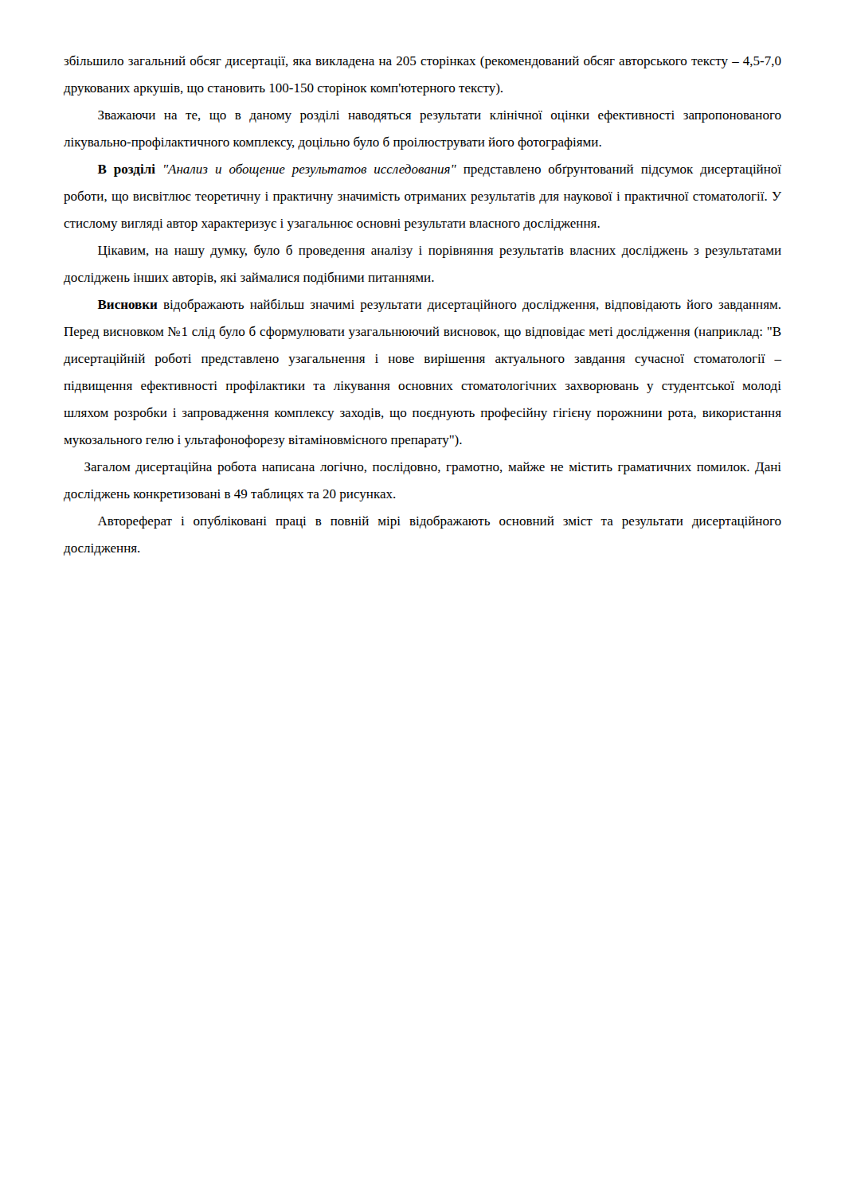збільшило загальний обсяг дисертації, яка викладена на 205 сторінках (рекомендований обсяг авторського тексту – 4,5-7,0 друкованих аркушів, що становить 100-150 сторінок комп'ютерного тексту).
Зважаючи на те, що в даному розділі наводяться результати клінічної оцінки ефективності запропонованого лікувально-профілактичного комплексу, доцільно було б проілюструвати його фотографіями.
В розділі "Анализ и обощение результатов исследования" представлено обґрунтований підсумок дисертаційної роботи, що висвітлює теоретичну і практичну значимість отриманих результатів для наукової і практичної стоматології. У стислому вигляді автор характеризує і узагальнює основні результати власного дослідження.
Цікавим, на нашу думку, було б проведення аналізу і порівняння результатів власних досліджень з результатами досліджень інших авторів, які займалися подібними питаннями.
Висновки відображають найбільш значимі результати дисертаційного дослідження, відповідають його завданням. Перед висновком №1 слід було б сформулювати узагальнюючий висновок, що відповідає меті дослідження (наприклад: "В дисертаційній роботі представлено узагальнення і нове вирішення актуального завдання сучасної стоматології – підвищення ефективності профілактики та лікування основних стоматологічних захворювань у студентської молоді шляхом розробки і запровадження комплексу заходів, що поєднують професійну гігієну порожнини рота, використання мукозального гелю і ультафонофорезу вітаміновмісного препарату").
Загалом дисертаційна робота написана логічно, послідовно, грамотно, майже не містить граматичних помилок. Дані досліджень конкретизовані в 49 таблицях та 20 рисунках.
Автореферат і опубліковані праці в повній мірі відображають основний зміст та результати дисертаційного дослідження.